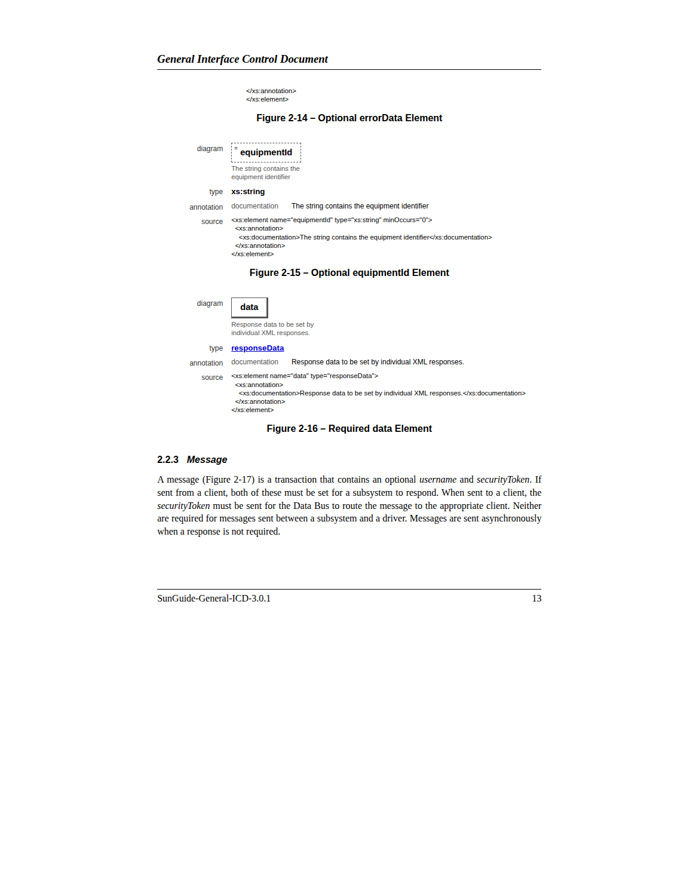General Interface Control Document
</xs:annotation> </xs:element>
Figure 2-14 – Optional errorData Element
diagram
≡equipmentId
The string contains the equipment identifier
type
xs:string
annotation
documentation The string contains the equipment identifier
source
<xs:element name="equipmentId" type="xs:string" minOccurs="0"> <xs:annotation> <xs:documentation>The string contains the equipment identifier</xs:documentation> </xs:annotation> </xs:element>
Figure 2-15 – Optional equipmentId Element
diagram
data
Response data to be set by individual XML responses.
type
responseData
annotation
documentation Response data to be set by individual XML responses.
source
<xs:element name="data" type="responseData"> <xs:annotation> <xs:documentation>Response data to be set by individual XML responses.</xs:documentation> </xs:annotation> </xs:element>
Figure 2-16 – Required data Element
2.2.3 Message
A message (Figure 2-17) is a transaction that contains an optional username and securityToken. If sent from a client, both of these must be set for a subsystem to respond. When sent to a client, the securityToken must be sent for the Data Bus to route the message to the appropriate client. Neither are required for messages sent between a subsystem and a driver. Messages are sent asynchronously when a response is not required.
SunGuide-General-ICD-3.0.1
13